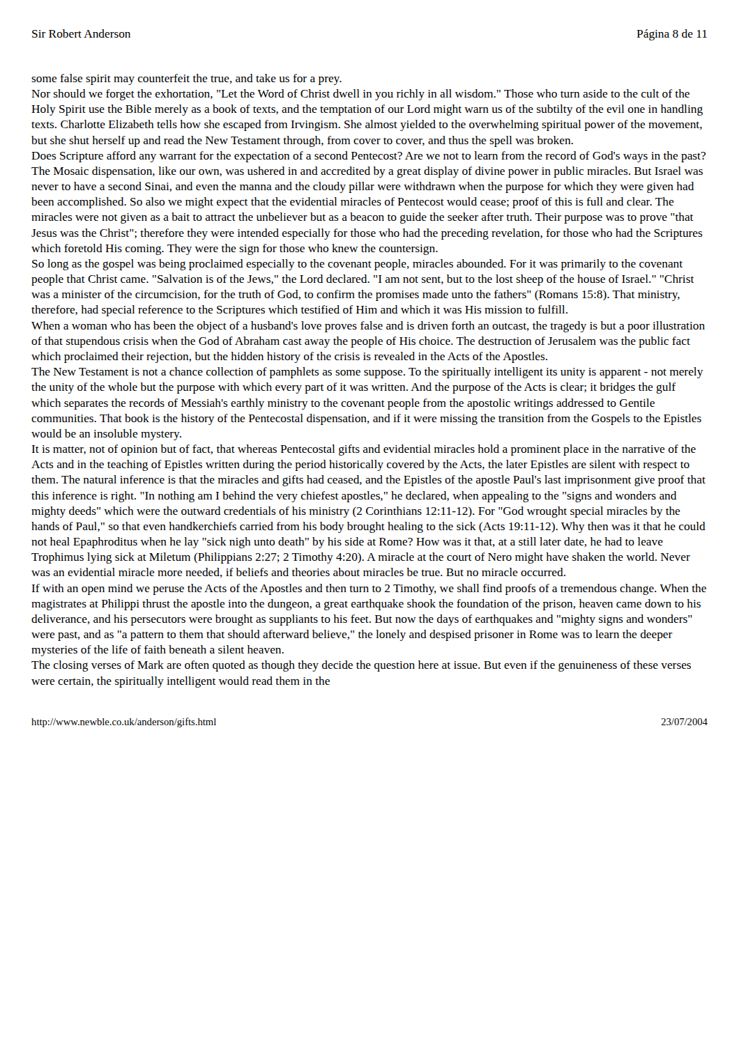Sir Robert Anderson
Página 8 de 11
some false spirit may counterfeit the true, and take us for a prey.
Nor should we forget the exhortation, "Let the Word of Christ dwell in you richly in all wisdom." Those who turn aside to the cult of the Holy Spirit use the Bible merely as a book of texts, and the temptation of our Lord might warn us of the subtilty of the evil one in handling texts. Charlotte Elizabeth tells how she escaped from Irvingism. She almost yielded to the overwhelming spiritual power of the movement, but she shut herself up and read the New Testament through, from cover to cover, and thus the spell was broken.
Does Scripture afford any warrant for the expectation of a second Pentecost? Are we not to learn from the record of God's ways in the past? The Mosaic dispensation, like our own, was ushered in and accredited by a great display of divine power in public miracles. But Israel was never to have a second Sinai, and even the manna and the cloudy pillar were withdrawn when the purpose for which they were given had been accomplished. So also we might expect that the evidential miracles of Pentecost would cease; proof of this is full and clear. The miracles were not given as a bait to attract the unbeliever but as a beacon to guide the seeker after truth. Their purpose was to prove "that Jesus was the Christ"; therefore they were intended especially for those who had the preceding revelation, for those who had the Scriptures which foretold His coming. They were the sign for those who knew the countersign.
So long as the gospel was being proclaimed especially to the covenant people, miracles abounded. For it was primarily to the covenant people that Christ came. "Salvation is of the Jews," the Lord declared. "I am not sent, but to the lost sheep of the house of Israel." "Christ was a minister of the circumcision, for the truth of God, to confirm the promises made unto the fathers" (Romans 15:8). That ministry, therefore, had special reference to the Scriptures which testified of Him and which it was His mission to fulfill.
When a woman who has been the object of a husband's love proves false and is driven forth an outcast, the tragedy is but a poor illustration of that stupendous crisis when the God of Abraham cast away the people of His choice. The destruction of Jerusalem was the public fact which proclaimed their rejection, but the hidden history of the crisis is revealed in the Acts of the Apostles.
The New Testament is not a chance collection of pamphlets as some suppose. To the spiritually intelligent its unity is apparent - not merely the unity of the whole but the purpose with which every part of it was written. And the purpose of the Acts is clear; it bridges the gulf which separates the records of Messiah's earthly ministry to the covenant people from the apostolic writings addressed to Gentile communities. That book is the history of the Pentecostal dispensation, and if it were missing the transition from the Gospels to the Epistles would be an insoluble mystery.
It is matter, not of opinion but of fact, that whereas Pentecostal gifts and evidential miracles hold a prominent place in the narrative of the Acts and in the teaching of Epistles written during the period historically covered by the Acts, the later Epistles are silent with respect to them. The natural inference is that the miracles and gifts had ceased, and the Epistles of the apostle Paul's last imprisonment give proof that this inference is right. "In nothing am I behind the very chiefest apostles," he declared, when appealing to the "signs and wonders and mighty deeds" which were the outward credentials of his ministry (2 Corinthians 12:11-12). For "God wrought special miracles by the hands of Paul," so that even handkerchiefs carried from his body brought healing to the sick (Acts 19:11-12). Why then was it that he could not heal Epaphroditus when he lay "sick nigh unto death" by his side at Rome? How was it that, at a still later date, he had to leave Trophimus lying sick at Miletum (Philippians 2:27; 2 Timothy 4:20). A miracle at the court of Nero might have shaken the world. Never was an evidential miracle more needed, if beliefs and theories about miracles be true. But no miracle occurred.
If with an open mind we peruse the Acts of the Apostles and then turn to 2 Timothy, we shall find proofs of a tremendous change. When the magistrates at Philippi thrust the apostle into the dungeon, a great earthquake shook the foundation of the prison, heaven came down to his deliverance, and his persecutors were brought as suppliants to his feet. But now the days of earthquakes and "mighty signs and wonders" were past, and as "a pattern to them that should afterward believe," the lonely and despised prisoner in Rome was to learn the deeper mysteries of the life of faith beneath a silent heaven.
The closing verses of Mark are often quoted as though they decide the question here at issue. But even if the genuineness of these verses were certain, the spiritually intelligent would read them in the
http://www.newble.co.uk/anderson/gifts.html
23/07/2004